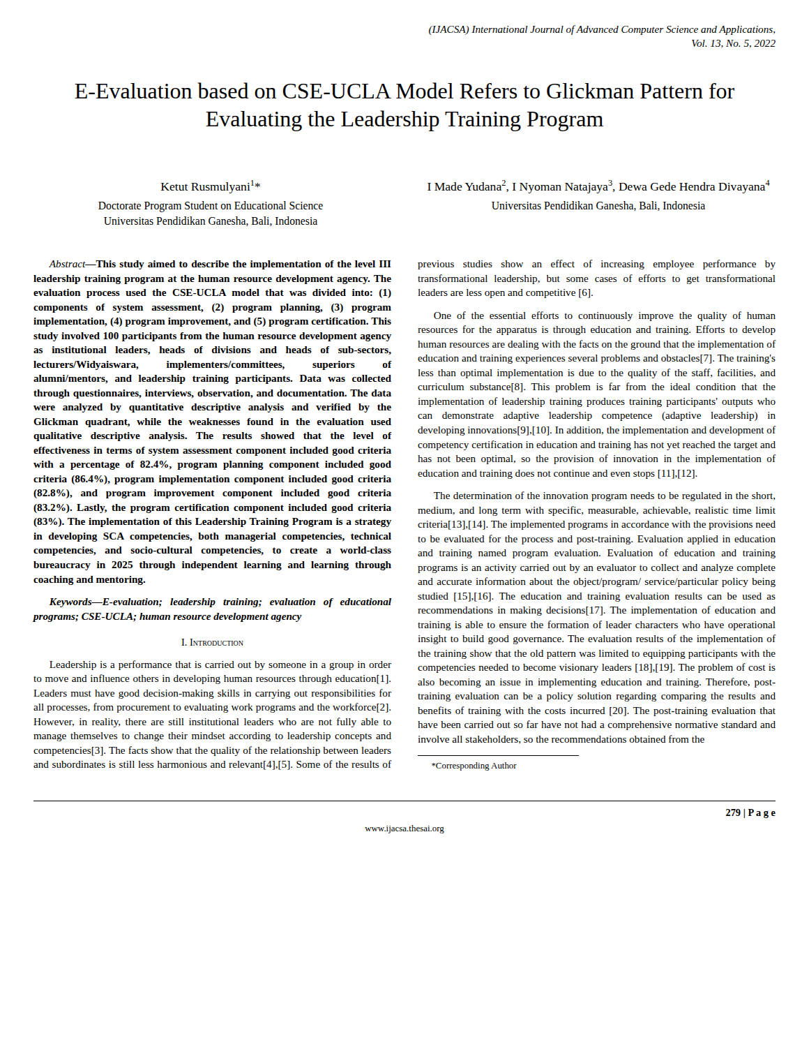(IJACSA) International Journal of Advanced Computer Science and Applications,
Vol. 13, No. 5, 2022
E-Evaluation based on CSE-UCLA Model Refers to Glickman Pattern for Evaluating the Leadership Training Program
Ketut Rusmulyani1*
Doctorate Program Student on Educational Science
Universitas Pendidikan Ganesha, Bali, Indonesia
I Made Yudana2, I Nyoman Natajaya3, Dewa Gede Hendra Divayana4
Universitas Pendidikan Ganesha, Bali, Indonesia
Abstract—This study aimed to describe the implementation of the level III leadership training program at the human resource development agency. The evaluation process used the CSE-UCLA model that was divided into: (1) components of system assessment, (2) program planning, (3) program implementation, (4) program improvement, and (5) program certification. This study involved 100 participants from the human resource development agency as institutional leaders, heads of divisions and heads of sub-sectors, lecturers/Widyaiswara, implementers/committees, superiors of alumni/mentors, and leadership training participants. Data was collected through questionnaires, interviews, observation, and documentation. The data were analyzed by quantitative descriptive analysis and verified by the Glickman quadrant, while the weaknesses found in the evaluation used qualitative descriptive analysis. The results showed that the level of effectiveness in terms of system assessment component included good criteria with a percentage of 82.4%, program planning component included good criteria (86.4%), program implementation component included good criteria (82.8%), and program improvement component included good criteria (83.2%). Lastly, the program certification component included good criteria (83%). The implementation of this Leadership Training Program is a strategy in developing SCA competencies, both managerial competencies, technical competencies, and socio-cultural competencies, to create a world-class bureaucracy in 2025 through independent learning and learning through coaching and mentoring.
Keywords—E-evaluation; leadership training; evaluation of educational programs; CSE-UCLA; human resource development agency
I. Introduction
Leadership is a performance that is carried out by someone in a group in order to move and influence others in developing human resources through education[1]. Leaders must have good decision-making skills in carrying out responsibilities for all processes, from procurement to evaluating work programs and the workforce[2]. However, in reality, there are still institutional leaders who are not fully able to manage themselves to change their mindset according to leadership concepts and competencies[3]. The facts show that the quality of the relationship between leaders and subordinates is still less harmonious and relevant[4],[5]. Some of the results of previous studies show an effect of increasing employee performance by transformational leadership, but some cases of efforts to get transformational leaders are less open and competitive [6].
One of the essential efforts to continuously improve the quality of human resources for the apparatus is through education and training. Efforts to develop human resources are dealing with the facts on the ground that the implementation of education and training experiences several problems and obstacles[7]. The training's less than optimal implementation is due to the quality of the staff, facilities, and curriculum substance[8]. This problem is far from the ideal condition that the implementation of leadership training produces training participants' outputs who can demonstrate adaptive leadership competence (adaptive leadership) in developing innovations[9],[10]. In addition, the implementation and development of competency certification in education and training has not yet reached the target and has not been optimal, so the provision of innovation in the implementation of education and training does not continue and even stops [11],[12].
The determination of the innovation program needs to be regulated in the short, medium, and long term with specific, measurable, achievable, realistic time limit criteria[13],[14]. The implemented programs in accordance with the provisions need to be evaluated for the process and post-training. Evaluation applied in education and training named program evaluation. Evaluation of education and training programs is an activity carried out by an evaluator to collect and analyze complete and accurate information about the object/program/ service/particular policy being studied [15],[16]. The education and training evaluation results can be used as recommendations in making decisions[17]. The implementation of education and training is able to ensure the formation of leader characters who have operational insight to build good governance. The evaluation results of the implementation of the training show that the old pattern was limited to equipping participants with the competencies needed to become visionary leaders [18],[19]. The problem of cost is also becoming an issue in implementing education and training. Therefore, post-training evaluation can be a policy solution regarding comparing the results and benefits of training with the costs incurred [20]. The post-training evaluation that have been carried out so far have not had a comprehensive normative standard and involve all stakeholders, so the recommendations obtained from the
*Corresponding Author
279 | P a g e
www.ijacsa.thesai.org